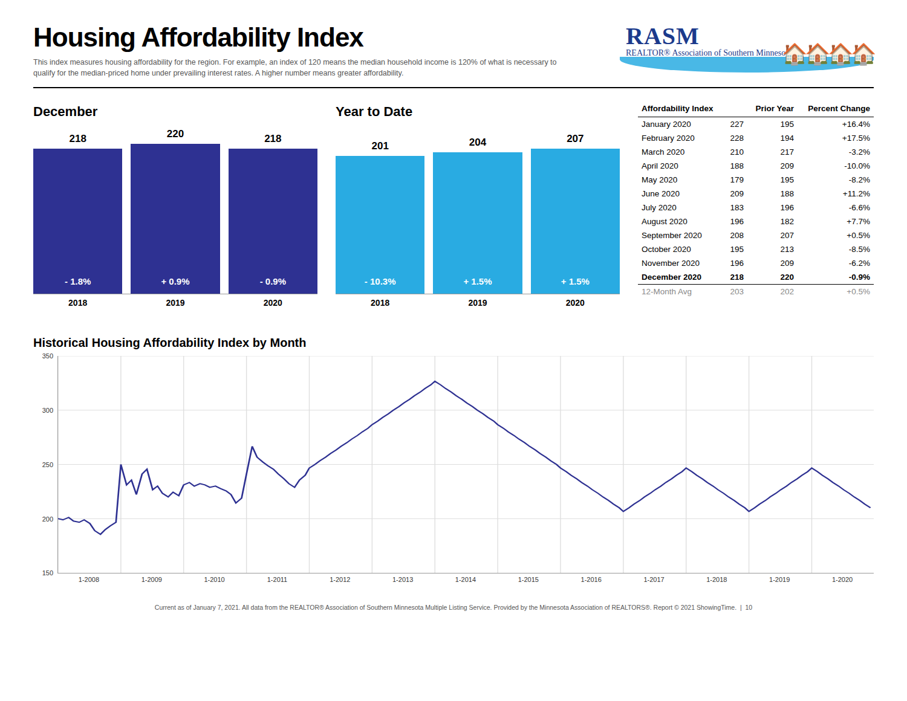Housing Affordability Index
This index measures housing affordability for the region. For example, an index of 120 means the median household income is 120% of what is necessary to qualify for the median-priced home under prevailing interest rates. A higher number means greater affordability.
RASM
REALTOR® Association of Southern Minnesota
🏠🏠🏠🏠
December
218
- 1.8%
220
+ 0.9%
218
- 0.9%
2018
2019
2020
Year to Date
201
- 10.3%
204
+ 1.5%
207
+ 1.5%
2018
2019
2020
| Affordability Index | | Prior Year | Percent Change |
| --- | --- | --- | --- |
| January 2020 | 227 | 195 | +16.4% |
| February 2020 | 228 | 194 | +17.5% |
| March 2020 | 210 | 217 | -3.2% |
| April 2020 | 188 | 209 | -10.0% |
| May 2020 | 179 | 195 | -8.2% |
| June 2020 | 209 | 188 | +11.2% |
| July 2020 | 183 | 196 | -6.6% |
| August 2020 | 196 | 182 | +7.7% |
| September 2020 | 208 | 207 | +0.5% |
| October 2020 | 195 | 213 | -8.5% |
| November 2020 | 196 | 209 | -6.2% |
| December 2020 | 218 | 220 | -0.9% |
| 12-Month Avg | 203 | 202 | +0.5% |
Historical Housing Affordability Index by Month
350
300
250
200
150
1-2008
1-2009
1-2010
1-2011
1-2012
1-2013
1-2014
1-2015
1-2016
1-2017
1-2018
1-2019
1-2020
Current as of January 7, 2021. All data from the REALTOR® Association of Southern Minnesota Multiple Listing Service. Provided by the Minnesota Association of REALTORS®. Report © 2021 ShowingTime. | 10